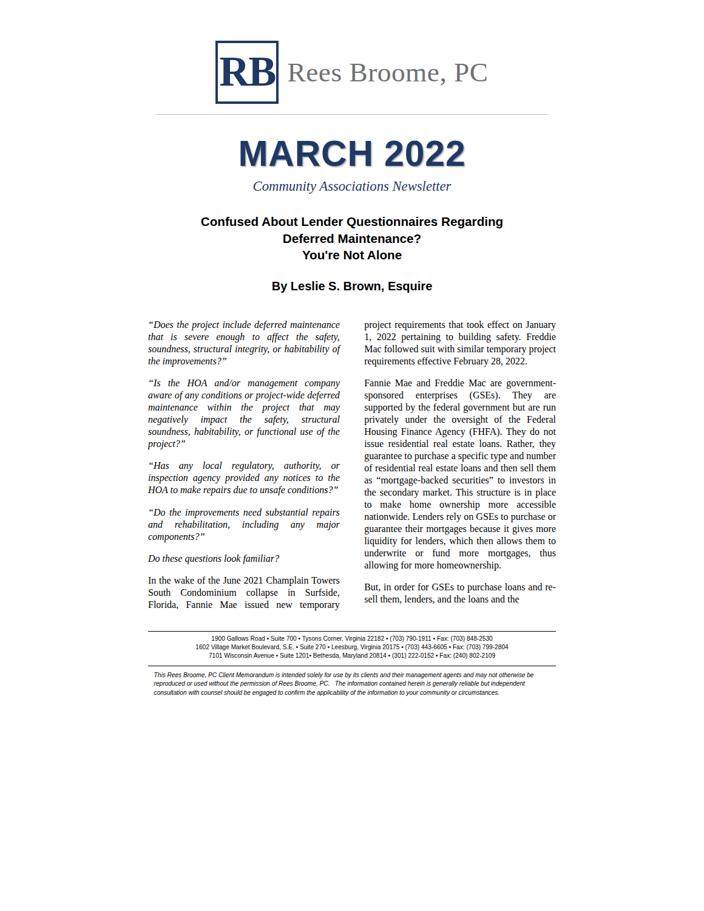RB
Rees Broome, PC
MARCH 2022
Community Associations Newsletter
Confused About Lender Questionnaires Regarding
Deferred Maintenance?
You're Not Alone
By Leslie S. Brown, Esquire
“Does the project include deferred maintenance that is severe enough to affect the safety, soundness, structural integrity, or habitability of the improvements?”
“Is the HOA and/or management company aware of any conditions or project-wide deferred maintenance within the project that may negatively impact the safety, structural soundness, habitability, or functional use of the project?”
“Has any local regulatory, authority, or inspection agency provided any notices to the HOA to make repairs due to unsafe conditions?”
“Do the improvements need substantial repairs and rehabilitation, including any major components?”
Do these questions look familiar?
In the wake of the June 2021 Champlain Towers South Condominium collapse in Surfside, Florida, Fannie Mae issued new temporary project requirements that took effect on January 1, 2022 pertaining to building safety. Freddie Mac followed suit with similar temporary project requirements effective February 28, 2022.
Fannie Mae and Freddie Mac are government-sponsored enterprises (GSEs). They are supported by the federal government but are run privately under the oversight of the Federal Housing Finance Agency (FHFA). They do not issue residential real estate loans. Rather, they guarantee to purchase a specific type and number of residential real estate loans and then sell them as “mortgage-backed securities” to investors in the secondary market. This structure is in place to make home ownership more accessible nationwide. Lenders rely on GSEs to purchase or guarantee their mortgages because it gives more liquidity for lenders, which then allows them to underwrite or fund more mortgages, thus allowing for more homeownership.
But, in order for GSEs to purchase loans and re-sell them, lenders, and the loans and the
1900 Gallows Road • Suite 700 • Tysons Corner, Virginia 22182 • (703) 790-1911 • Fax: (703) 848-2530
1602 Village Market Boulevard, S.E. • Suite 270 • Leesburg, Virginia 20175 • (703) 443-6605 • Fax: (703) 799-2804
7101 Wisconsin Avenue • Suite 1201• Bethesda, Maryland 20814 • (301) 222-0152 • Fax: (240) 802-2109
This Rees Broome, PC Client Memorandum is intended solely for use by its clients and their management agents and may not otherwise be reproduced or used without the permission of Rees Broome, PC. The information contained herein is generally reliable but independent consultation with counsel should be engaged to confirm the applicability of the information to your community or circumstances.